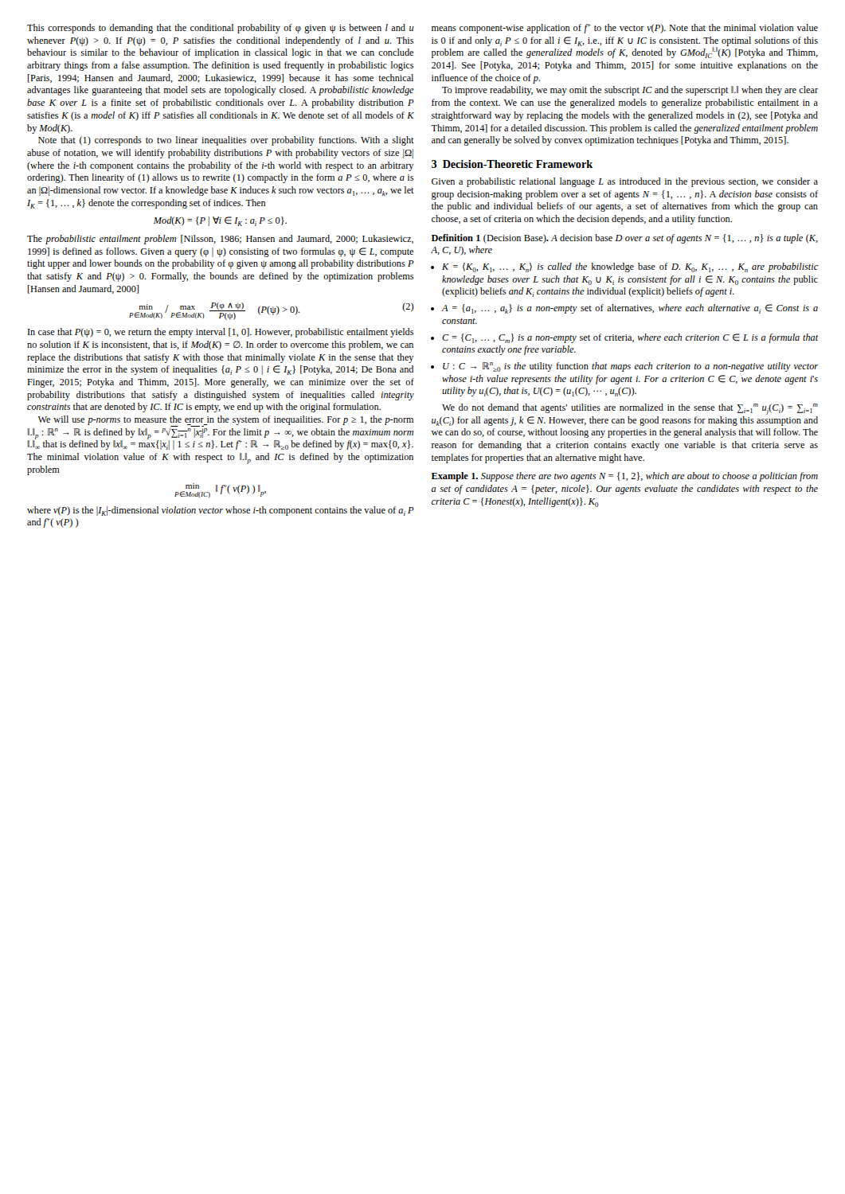This corresponds to demanding that the conditional probability of φ given ψ is between l and u whenever P(ψ) > 0. If P(ψ) = 0, P satisfies the conditional independently of l and u. This behaviour is similar to the behaviour of implication in classical logic in that we can conclude arbitrary things from a false assumption. The definition is used frequently in probabilistic logics [Paris, 1994; Hansen and Jaumard, 2000; Lukasiewicz, 1999] because it has some technical advantages like guaranteeing that model sets are topologically closed. A probabilistic knowledge base K over L is a finite set of probabilistic conditionals over L. A probability distribution P satisfies K (is a model of K) iff P satisfies all conditionals in K. We denote set of all models of K by Mod(K).
Note that (1) corresponds to two linear inequalities over probability functions. With a slight abuse of notation, we will identify probability distributions P with probability vectors of size |Ω| (where the i-th component contains the probability of the i-th world with respect to an arbitrary ordering). Then linearity of (1) allows us to rewrite (1) compactly in the form a P ≤ 0, where a is an |Ω|-dimensional row vector. If a knowledge base K induces k such row vectors a1, … , ak, we let IK = {1, … , k} denote the corresponding set of indices. Then
Mod(K) = {P | ∀i ∈ IK : ai P ≤ 0}.
The probabilistic entailment problem [Nilsson, 1986; Hansen and Jaumard, 2000; Lukasiewicz, 1999] is defined as follows. Given a query (φ | ψ) consisting of two formulas φ, ψ ∈ L, compute tight upper and lower bounds on the probability of φ given ψ among all probability distributions P that satisfy K and P(ψ) > 0. Formally, the bounds are defined by the optimization problems [Hansen and Jaumard, 2000]
(2)
min P∈Mod(K) / max P∈Mod(K) P(φ ∧ ψ) P(ψ) (P(ψ) > 0).
In case that P(ψ) = 0, we return the empty interval [1, 0]. However, probabilistic entailment yields no solution if K is inconsistent, that is, if Mod(K) = ∅. In order to overcome this problem, we can replace the distributions that satisfy K with those that minimally violate K in the sense that they minimize the error in the system of inequalities {ai P ≤ 0 | i ∈ IK} [Potyka, 2014; De Bona and Finger, 2015; Potyka and Thimm, 2015]. More generally, we can minimize over the set of probability distributions that satisfy a distinguished system of inequalities called integrity constraints that are denoted by IC. If IC is empty, we end up with the original formulation.
We will use p-norms to measure the error in the system of inequailities. For p ≥ 1, the p-norm ‖.‖p : ℝn → ℝ is defined by ‖x‖p = p√∑i=1n |xi|p. For the limit p → ∞, we obtain the maximum norm ‖.‖∞ that is defined by ‖x‖∞ = max{|xi| | 1 ≤ i ≤ n}. Let f+ : ℝ → ℝ≥0 be defined by f(x) = max{0, x}. The minimal violation value of K with respect to ‖.‖p and IC is defined by the optimization problem
min P∈Mod(IC) ‖ f+( v(P) ) ‖p,
where v(P) is the |IK|-dimensional violation vector whose i-th component contains the value of ai P and f+( v(P) )
means component-wise application of f+ to the vector v(P). Note that the minimal violation value is 0 if and only ai P ≤ 0 for all i ∈ IK, i.e., iff K ∪ IC is consistent. The optimal solutions of this problem are called the generalized models of K, denoted by GModIC‖.‖(K) [Potyka and Thimm, 2014]. See [Potyka, 2014; Potyka and Thimm, 2015] for some intuitive explanations on the influence of the choice of p.
To improve readability, we may omit the subscript IC and the superscript ‖.‖ when they are clear from the context. We can use the generalized models to generalize probabilistic entailment in a straightforward way by replacing the models with the generalized models in (2), see [Potyka and Thimm, 2014] for a detailed discussion. This problem is called the generalized entailment problem and can generally be solved by convex optimization techniques [Potyka and Thimm, 2015].
3 Decision-Theoretic Framework
Given a probabilistic relational language L as introduced in the previous section, we consider a group decision-making problem over a set of agents N = {1, … , n}. A decision base consists of the public and individual beliefs of our agents, a set of alternatives from which the group can choose, a set of criteria on which the decision depends, and a utility function.
Definition 1 (Decision Base). A decision base D over a set of agents N = {1, … , n} is a tuple (K, A, C, U), where
K = ⟨K0, K1, … , Kn⟩ is called the knowledge base of D. K0, K1, … , Kn are probabilistic knowledge bases over L such that K0 ∪ Ki is consistent for all i ∈ N. K0 contains the public (explicit) beliefs and Ki contains the individual (explicit) beliefs of agent i.
A = {a1, … , ak} is a non-empty set of alternatives, where each alternative ai ∈ Const is a constant.
C = {C1, … , Cm} is a non-empty set of criteria, where each criterion C ∈ L is a formula that contains exactly one free variable.
U : C → ℝn≥0 is the utility function that maps each criterion to a non-negative utility vector whose i-th value represents the utility for agent i. For a criterion C ∈ C, we denote agent i's utility by ui(C), that is, U(C) = (u1(C), ··· , un(C)).
We do not demand that agents' utilities are normalized in the sense that ∑i=1m uj(Ci) = ∑i=1m uk(Ci) for all agents j, k ∈ N. However, there can be good reasons for making this assumption and we can do so, of course, without loosing any properties in the general analysis that will follow. The reason for demanding that a criterion contains exactly one variable is that criteria serve as templates for properties that an alternative might have.
Example 1. Suppose there are two agents N = {1, 2}, which are about to choose a politician from a set of candidates A = {peter, nicole}. Our agents evaluate the candidates with respect to the criteria C = {Honest(x), Intelligent(x)}. K0